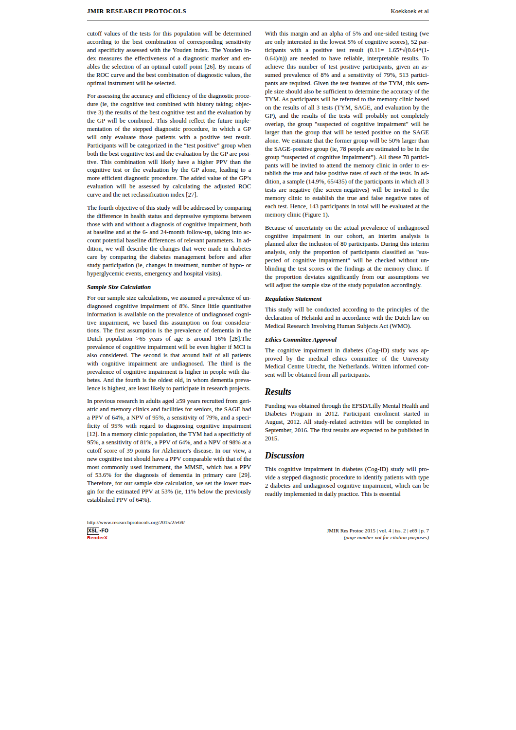JMIR RESEARCH PROTOCOLS
Koekkoek et al
cutoff values of the tests for this population will be determined according to the best combination of corresponding sensitivity and specificity assessed with the Youden index. The Youden index measures the effectiveness of a diagnostic marker and enables the selection of an optimal cutoff point [26]. By means of the ROC curve and the best combination of diagnostic values, the optimal instrument will be selected.
For assessing the accuracy and efficiency of the diagnostic procedure (ie, the cognitive test combined with history taking; objective 3) the results of the best cognitive test and the evaluation by the GP will be combined. This should reflect the future implementation of the stepped diagnostic procedure, in which a GP will only evaluate those patients with a positive test result. Participants will be categorized in the “test positive” group when both the best cognitive test and the evaluation by the GP are positive. This combination will likely have a higher PPV than the cognitive test or the evaluation by the GP alone, leading to a more efficient diagnostic procedure. The added value of the GP’s evaluation will be assessed by calculating the adjusted ROC curve and the net reclassification index [27].
The fourth objective of this study will be addressed by comparing the difference in health status and depressive symptoms between those with and without a diagnosis of cognitive impairment, both at baseline and at the 6- and 24-month follow-up, taking into account potential baseline differences of relevant parameters. In addition, we will describe the changes that were made in diabetes care by comparing the diabetes management before and after study participation (ie, changes in treatment, number of hypo- or hyperglycemic events, emergency and hospital visits).
Sample Size Calculation
For our sample size calculations, we assumed a prevalence of undiagnosed cognitive impairment of 8%. Since little quantitative information is available on the prevalence of undiagnosed cognitive impairment, we based this assumption on four considerations. The first assumption is the prevalence of dementia in the Dutch population >65 years of age is around 16% [28].The prevalence of cognitive impairment will be even higher if MCI is also considered. The second is that around half of all patients with cognitive impairment are undiagnosed. The third is the prevalence of cognitive impairment is higher in people with diabetes. And the fourth is the oldest old, in whom dementia prevalence is highest, are least likely to participate in research projects.
In previous research in adults aged ≥59 years recruited from geriatric and memory clinics and facilities for seniors, the SAGE had a PPV of 64%, a NPV of 95%, a sensitivity of 79%, and a specificity of 95% with regard to diagnosing cognitive impairment [12]. In a memory clinic population, the TYM had a specificity of 95%, a sensitivity of 81%, a PPV of 64%, and a NPV of 98% at a cutoff score of 39 points for Alzheimer's disease. In our view, a new cognitive test should have a PPV comparable with that of the most commonly used instrument, the MMSE, which has a PPV of 53.6% for the diagnosis of dementia in primary care [29]. Therefore, for our sample size calculation, we set the lower margin for the estimated PPV at 53% (ie, 11% below the previously established PPV of 64%).
With this margin and an alpha of 5% and one-sided testing (we are only interested in the lowest 5% of cognitive scores), 52 participants with a positive test result (0.11= 1.65*√(0.64*(1-0.64)/n)) are needed to have reliable, interpretable results. To achieve this number of test positive participants, given an assumed prevalence of 8% and a sensitivity of 79%, 513 participants are required. Given the test features of the TYM, this sample size should also be sufficient to determine the accuracy of the TYM. As participants will be referred to the memory clinic based on the results of all 3 tests (TYM, SAGE, and evaluation by the GP), and the results of the tests will probably not completely overlap, the group "suspected of cognitive impairment" will be larger than the group that will be tested positive on the SAGE alone. We estimate that the former group will be 50% larger than the SAGE-positive group (ie, 78 people are estimated to be in the group “suspected of cognitive impairment”). All these 78 participants will be invited to attend the memory clinic in order to establish the true and false positive rates of each of the tests. In addition, a sample (14.9%, 65/435) of the participants in which all 3 tests are negative (the screen-negatives) will be invited to the memory clinic to establish the true and false negative rates of each test. Hence, 143 participants in total will be evaluated at the memory clinic (Figure 1).
Because of uncertainty on the actual prevalence of undiagnosed cognitive impairment in our cohort, an interim analysis is planned after the inclusion of 80 participants. During this interim analysis, only the proportion of participants classified as "suspected of cognitive impairment" will be checked without unblinding the test scores or the findings at the memory clinic. If the proportion deviates significantly from our assumptions we will adjust the sample size of the study population accordingly.
Regulation Statement
This study will be conducted according to the principles of the declaration of Helsinki and in accordance with the Dutch law on Medical Research Involving Human Subjects Act (WMO).
Ethics Committee Approval
The cognitive impairment in diabetes (Cog-ID) study was approved by the medical ethics committee of the University Medical Centre Utrecht, the Netherlands. Written informed consent will be obtained from all participants.
Results
Funding was obtained through the EFSD/Lilly Mental Health and Diabetes Program in 2012. Participant enrolment started in August, 2012. All study-related activities will be completed in September, 2016. The first results are expected to be published in 2015.
Discussion
This cognitive impairment in diabetes (Cog-ID) study will provide a stepped diagnostic procedure to identify patients with type 2 diabetes and undiagnosed cognitive impairment, which can be readily implemented in daily practice. This is essential
http://www.researchprotocols.org/2015/2/e69/
XSL•FO
RenderX
JMIR Res Protoc 2015 | vol. 4 | iss. 2 | e69 | p. 7
(page number not for citation purposes)